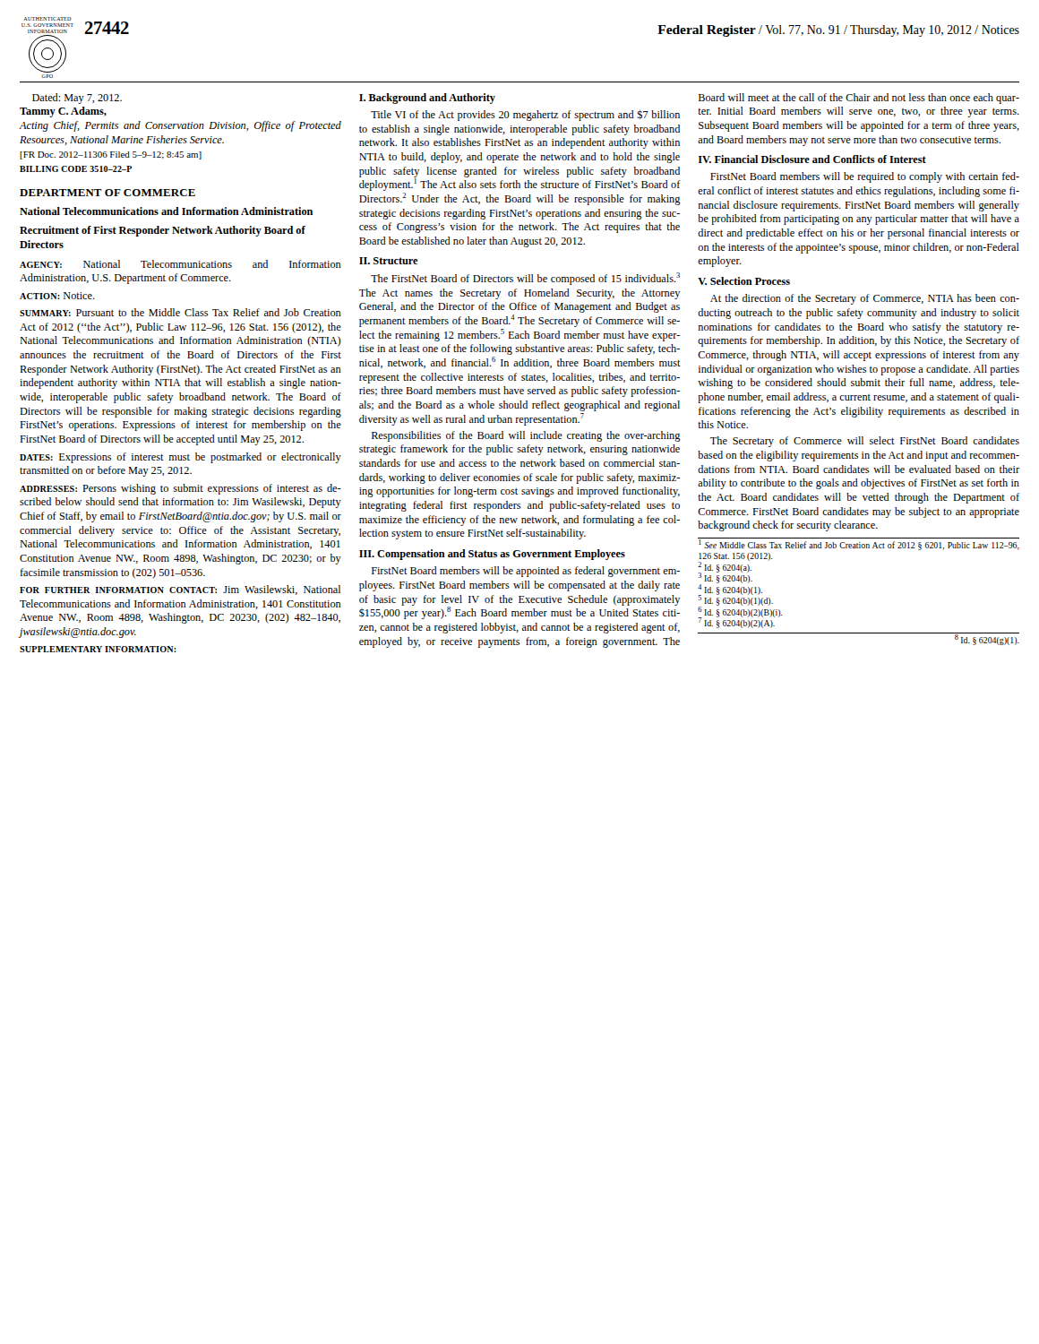Authenticated
U.S. Government
Information
GPO
27442
Federal Register / Vol. 77, No. 91 / Thursday, May 10, 2012 / Notices
Dated: May 7, 2012.
Tammy C. Adams,
Acting Chief, Permits and Conservation Division, Office of Protected Resources, National Marine Fisheries Service.
[FR Doc. 2012–11306 Filed 5–9–12; 8:45 am]
BILLING CODE 3510–22–P
DEPARTMENT OF COMMERCE
National Telecommunications and Information Administration
Recruitment of First Responder Network Authority Board of Directors
AGENCY: National Telecommunications and Information Administration, U.S. Department of Commerce.
ACTION: Notice.
SUMMARY: Pursuant to the Middle Class Tax Relief and Job Creation Act of 2012 (‘‘the Act’’), Public Law 112–96, 126 Stat. 156 (2012), the National Telecommunications and Information Administration (NTIA) announces the recruitment of the Board of Directors of the First Responder Network Authority (FirstNet). The Act created FirstNet as an independent authority within NTIA that will establish a single nationwide, interoperable public safety broadband network. The Board of Directors will be responsible for making strategic decisions regarding FirstNet’s operations. Expressions of interest for membership on the FirstNet Board of Directors will be accepted until May 25, 2012.
DATES: Expressions of interest must be postmarked or electronically transmitted on or before May 25, 2012.
ADDRESSES: Persons wishing to submit expressions of interest as described below should send that information to: Jim Wasilewski, Deputy Chief of Staff, by email to FirstNetBoard@ntia.doc.gov; by U.S. mail or commercial delivery service to: Office of the Assistant Secretary, National Telecommunications and Information Administration, 1401 Constitution Avenue NW., Room 4898, Washington, DC 20230; or by facsimile transmission to (202) 501–0536.
FOR FURTHER INFORMATION CONTACT: Jim Wasilewski, National Telecommunications and Information Administration, 1401 Constitution Avenue NW., Room 4898, Washington, DC 20230, (202) 482–1840, jwasilewski@ntia.doc.gov.
SUPPLEMENTARY INFORMATION:
I. Background and Authority
Title VI of the Act provides 20 megahertz of spectrum and $7 billion to establish a single nationwide, interoperable public safety broadband network. It also establishes FirstNet as an independent authority within NTIA to build, deploy, and operate the network and to hold the single public safety license granted for wireless public safety broadband deployment.1 The Act also sets forth the structure of FirstNet’s Board of Directors.2 Under the Act, the Board will be responsible for making strategic decisions regarding FirstNet’s operations and ensuring the success of Congress’s vision for the network. The Act requires that the Board be established no later than August 20, 2012.
II. Structure
The FirstNet Board of Directors will be composed of 15 individuals.3 The Act names the Secretary of Homeland Security, the Attorney General, and the Director of the Office of Management and Budget as permanent members of the Board.4 The Secretary of Commerce will select the remaining 12 members.5 Each Board member must have expertise in at least one of the following substantive areas: Public safety, technical, network, and financial.6 In addition, three Board members must represent the collective interests of states, localities, tribes, and territories; three Board members must have served as public safety professionals; and the Board as a whole should reflect geographical and regional diversity as well as rural and urban representation.7
Responsibilities of the Board will include creating the over-arching strategic framework for the public safety network, ensuring nationwide standards for use and access to the network based on commercial standards, working to deliver economies of scale for public safety, maximizing opportunities for long-term cost savings and improved functionality, integrating federal first responders and public-safety-related uses to maximize the efficiency of the new network, and formulating a fee collection system to ensure FirstNet self-sustainability.
III. Compensation and Status as Government Employees
FirstNet Board members will be appointed as federal government employees. FirstNet Board members will be compensated at the daily rate of basic pay for level IV of the Executive Schedule (approximately $155,000 per year).8 Each Board member must be a United States citizen, cannot be a registered lobbyist, and cannot be a registered agent of, employed by, or receive payments from, a foreign government. The Board will meet at the call of the Chair and not less than once each quarter. Initial Board members will serve one, two, or three year terms. Subsequent Board members will be appointed for a term of three years, and Board members may not serve more than two consecutive terms.
IV. Financial Disclosure and Conflicts of Interest
FirstNet Board members will be required to comply with certain federal conflict of interest statutes and ethics regulations, including some financial disclosure requirements. FirstNet Board members will generally be prohibited from participating on any particular matter that will have a direct and predictable effect on his or her personal financial interests or on the interests of the appointee’s spouse, minor children, or non-Federal employer.
V. Selection Process
At the direction of the Secretary of Commerce, NTIA has been conducting outreach to the public safety community and industry to solicit nominations for candidates to the Board who satisfy the statutory requirements for membership. In addition, by this Notice, the Secretary of Commerce, through NTIA, will accept expressions of interest from any individual or organization who wishes to propose a candidate. All parties wishing to be considered should submit their full name, address, telephone number, email address, a current resume, and a statement of qualifications referencing the Act’s eligibility requirements as described in this Notice.
The Secretary of Commerce will select FirstNet Board candidates based on the eligibility requirements in the Act and input and recommendations from NTIA. Board candidates will be evaluated based on their ability to contribute to the goals and objectives of FirstNet as set forth in the Act. Board candidates will be vetted through the Department of Commerce. FirstNet Board candidates may be subject to an appropriate background check for security clearance.
1 See Middle Class Tax Relief and Job Creation Act of 2012 § 6201, Public Law 112–96, 126 Stat. 156 (2012).
2 Id. § 6204(a).
3 Id. § 6204(b).
4 Id. § 6204(b)(1).
5 Id. § 6204(b)(1)(d).
6 Id. § 6204(b)(2)(B)(i).
7 Id. § 6204(b)(2)(A).
8 Id. § 6204(g)(1).